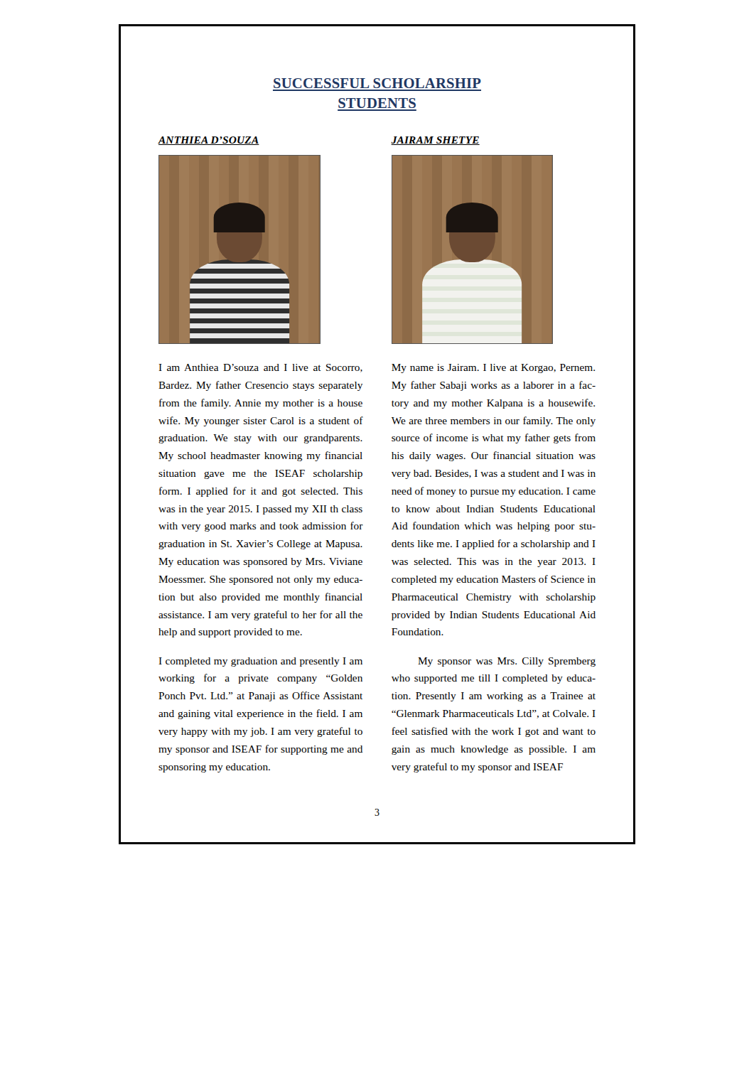SUCCESSFUL SCHOLARSHIP
STUDENTS
ANTHIEA D’SOUZA
I am Anthiea D’souza and I live at Socorro, Bardez. My father Cresencio stays separately from the family. Annie my mother is a house wife. My younger sister Carol is a student of graduation. We stay with our grandparents. My school headmaster knowing my financial situation gave me the ISEAF scholarship form. I applied for it and got selected. This was in the year 2015. I passed my XII th class with very good marks and took admission for graduation in St. Xavier’s College at Mapusa. My education was sponsored by Mrs. Viviane Moessmer. She sponsored not only my education but also provided me monthly financial assistance. I am very grateful to her for all the help and support provided to me.
I completed my graduation and presently I am working for a private company “Golden Ponch Pvt. Ltd.” at Panaji as Office Assistant and gaining vital experience in the field. I am very happy with my job. I am very grateful to my sponsor and ISEAF for supporting me and sponsoring my education.
JAIRAM SHETYE
My name is Jairam. I live at Korgao, Pernem. My father Sabaji works as a laborer in a factory and my mother Kalpana is a housewife. We are three members in our family. The only source of income is what my father gets from his daily wages. Our financial situation was very bad. Besides, I was a student and I was in need of money to pursue my education. I came to know about Indian Students Educational Aid foundation which was helping poor students like me. I applied for a scholarship and I was selected. This was in the year 2013. I completed my education Masters of Science in Pharmaceutical Chemistry with scholarship provided by Indian Students Educational Aid Foundation.
My sponsor was Mrs. Cilly Spremberg who supported me till I completed by education. Presently I am working as a Trainee at “Glenmark Pharmaceuticals Ltd”, at Colvale. I feel satisfied with the work I got and want to gain as much knowledge as possible. I am very grateful to my sponsor and ISEAF
3